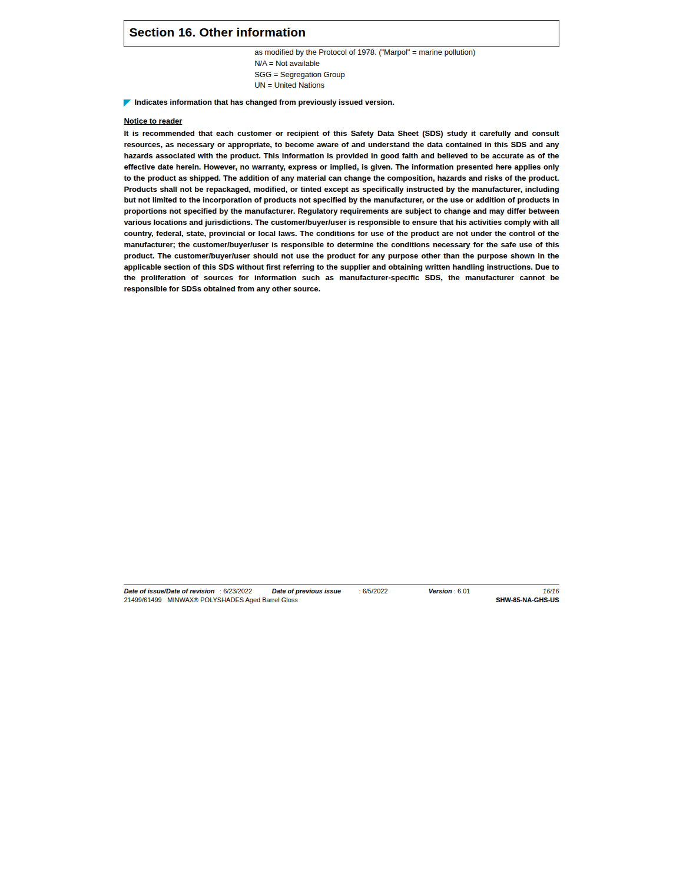Section 16. Other information
as modified by the Protocol of 1978. ("Marpol" = marine pollution)
N/A = Not available
SGG = Segregation Group
UN = United Nations
◤ Indicates information that has changed from previously issued version.
Notice to reader
It is recommended that each customer or recipient of this Safety Data Sheet (SDS) study it carefully and consult resources, as necessary or appropriate, to become aware of and understand the data contained in this SDS and any hazards associated with the product. This information is provided in good faith and believed to be accurate as of the effective date herein. However, no warranty, express or implied, is given. The information presented here applies only to the product as shipped. The addition of any material can change the composition, hazards and risks of the product. Products shall not be repackaged, modified, or tinted except as specifically instructed by the manufacturer, including but not limited to the incorporation of products not specified by the manufacturer, or the use or addition of products in proportions not specified by the manufacturer. Regulatory requirements are subject to change and may differ between various locations and jurisdictions. The customer/buyer/user is responsible to ensure that his activities comply with all country, federal, state, provincial or local laws. The conditions for use of the product are not under the control of the manufacturer; the customer/buyer/user is responsible to determine the conditions necessary for the safe use of this product. The customer/buyer/user should not use the product for any purpose other than the purpose shown in the applicable section of this SDS without first referring to the supplier and obtaining written handling instructions. Due to the proliferation of sources for information such as manufacturer-specific SDS, the manufacturer cannot be responsible for SDSs obtained from any other source.
Date of issue/Date of revision
: 6/23/2022
Date of previous issue
: 6/5/2022
Version : 6.01
16/16
21499/61499
MINWAX® POLYSHADES Aged Barrel Gloss
SHW-85-NA-GHS-US